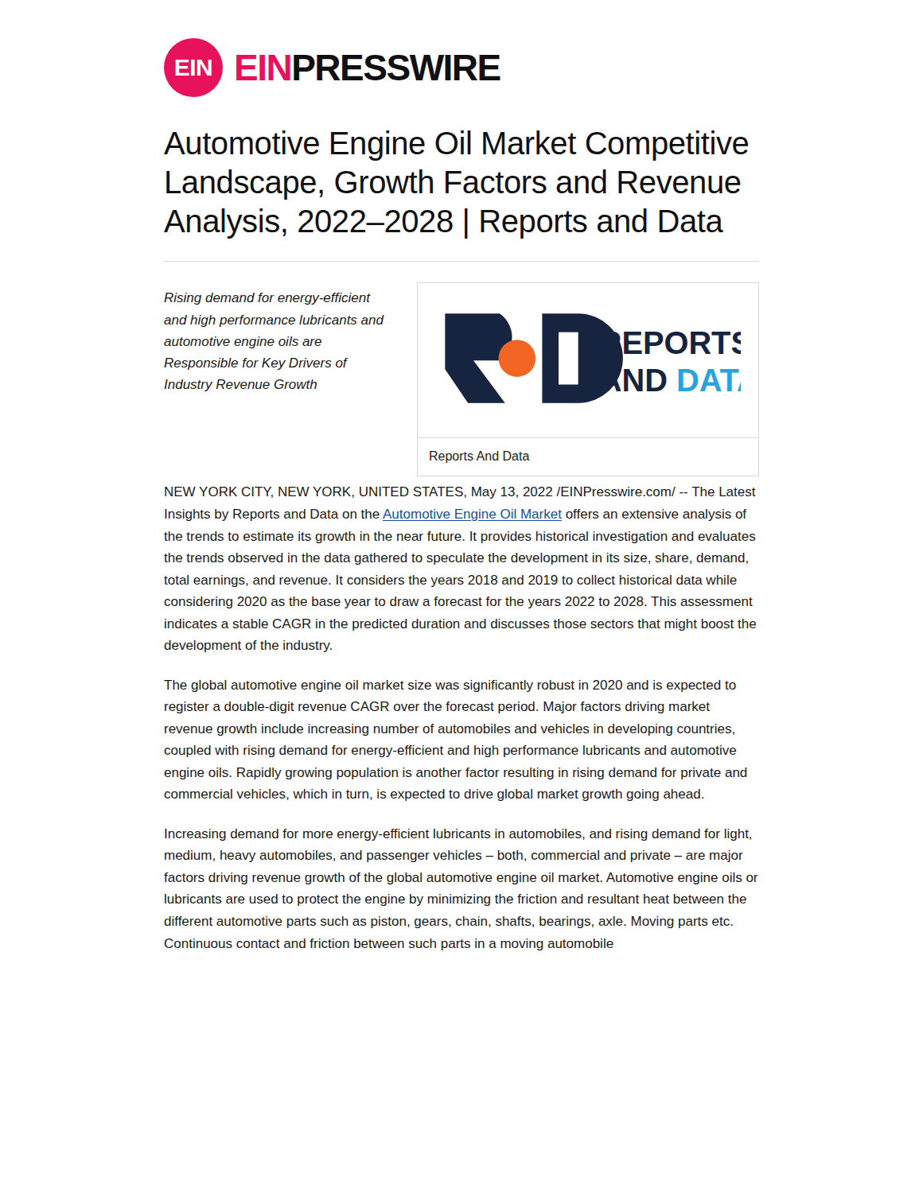EIN
EIN PRESSWIRE
Automotive Engine Oil Market Competitive Landscape, Growth Factors and Revenue Analysis, 2022–2028 | Reports and Data
Rising demand for energy-efficient and high performance lubricants and automotive engine oils are Responsible for Key Drivers of Industry Revenue Growth
REPORTS AND DATA
Reports And Data
NEW YORK CITY, NEW YORK, UNITED STATES, May 13, 2022 /EINPresswire.com/ -- The Latest Insights by Reports and Data on the Automotive Engine Oil Market offers an extensive analysis of the trends to estimate its growth in the near future. It provides historical investigation and evaluates the trends observed in the data gathered to speculate the development in its size, share, demand, total earnings, and revenue. It considers the years 2018 and 2019 to collect historical data while considering 2020 as the base year to draw a forecast for the years 2022 to 2028. This assessment indicates a stable CAGR in the predicted duration and discusses those sectors that might boost the development of the industry.
The global automotive engine oil market size was significantly robust in 2020 and is expected to register a double-digit revenue CAGR over the forecast period. Major factors driving market revenue growth include increasing number of automobiles and vehicles in developing countries, coupled with rising demand for energy-efficient and high performance lubricants and automotive engine oils. Rapidly growing population is another factor resulting in rising demand for private and commercial vehicles, which in turn, is expected to drive global market growth going ahead.
Increasing demand for more energy-efficient lubricants in automobiles, and rising demand for light, medium, heavy automobiles, and passenger vehicles – both, commercial and private – are major factors driving revenue growth of the global automotive engine oil market. Automotive engine oils or lubricants are used to protect the engine by minimizing the friction and resultant heat between the different automotive parts such as piston, gears, chain, shafts, bearings, axle. Moving parts etc. Continuous contact and friction between such parts in a moving automobile